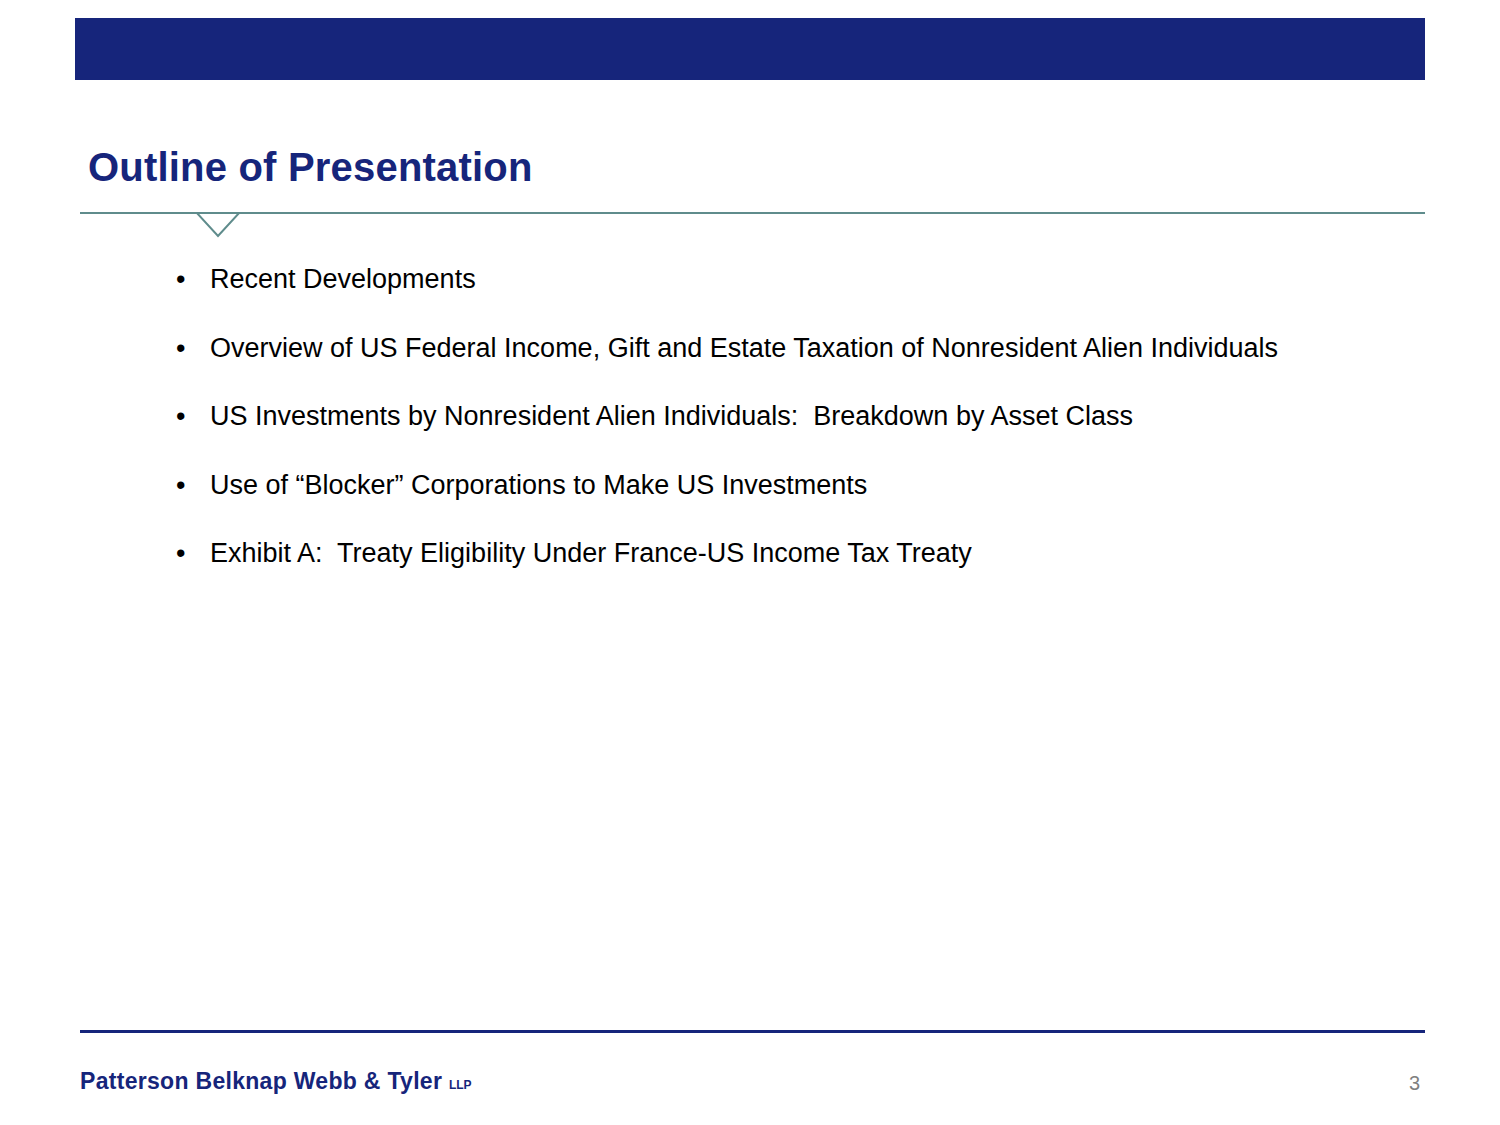Outline of Presentation
Recent Developments
Overview of US Federal Income, Gift and Estate Taxation of Nonresident Alien Individuals
US Investments by Nonresident Alien Individuals: Breakdown by Asset Class
Use of “Blocker” Corporations to Make US Investments
Exhibit A: Treaty Eligibility Under France-US Income Tax Treaty
Patterson Belknap Webb & Tyler LLP
3